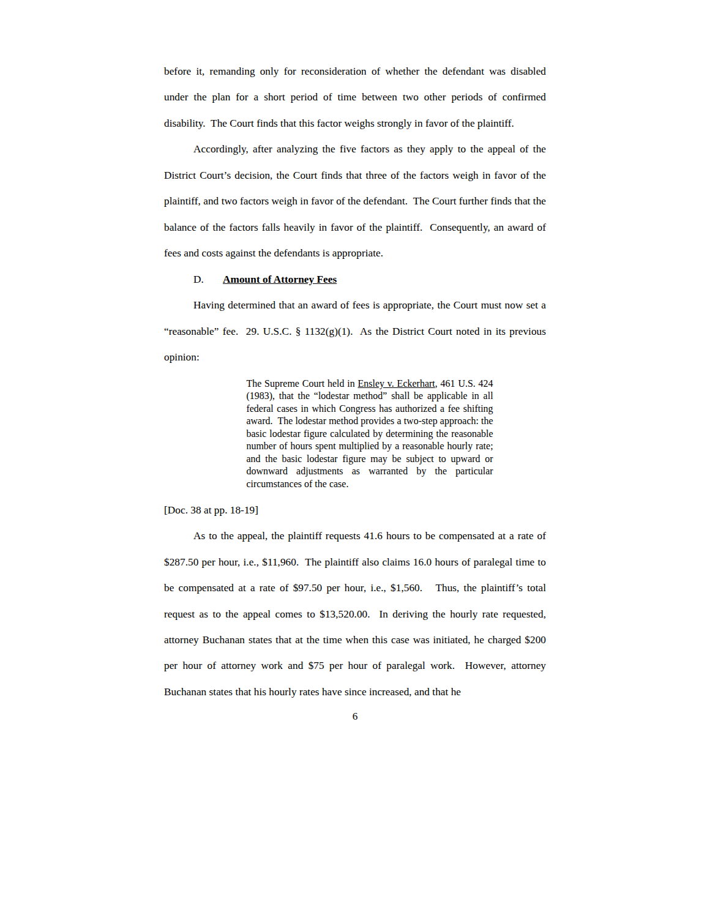before it, remanding only for reconsideration of whether the defendant was disabled under the plan for a short period of time between two other periods of confirmed disability. The Court finds that this factor weighs strongly in favor of the plaintiff.
Accordingly, after analyzing the five factors as they apply to the appeal of the District Court’s decision, the Court finds that three of the factors weigh in favor of the plaintiff, and two factors weigh in favor of the defendant. The Court further finds that the balance of the factors falls heavily in favor of the plaintiff. Consequently, an award of fees and costs against the defendants is appropriate.
D. Amount of Attorney Fees
Having determined that an award of fees is appropriate, the Court must now set a “reasonable” fee. 29. U.S.C. § 1132(g)(1). As the District Court noted in its previous opinion:
The Supreme Court held in Ensley v. Eckerhart, 461 U.S. 424 (1983), that the “lodestar method” shall be applicable in all federal cases in which Congress has authorized a fee shifting award. The lodestar method provides a two-step approach: the basic lodestar figure calculated by determining the reasonable number of hours spent multiplied by a reasonable hourly rate; and the basic lodestar figure may be subject to upward or downward adjustments as warranted by the particular circumstances of the case.
[Doc. 38 at pp. 18-19]
As to the appeal, the plaintiff requests 41.6 hours to be compensated at a rate of $287.50 per hour, i.e., $11,960. The plaintiff also claims 16.0 hours of paralegal time to be compensated at a rate of $97.50 per hour, i.e., $1,560. Thus, the plaintiff’s total request as to the appeal comes to $13,520.00. In deriving the hourly rate requested, attorney Buchanan states that at the time when this case was initiated, he charged $200 per hour of attorney work and $75 per hour of paralegal work. However, attorney Buchanan states that his hourly rates have since increased, and that he
6